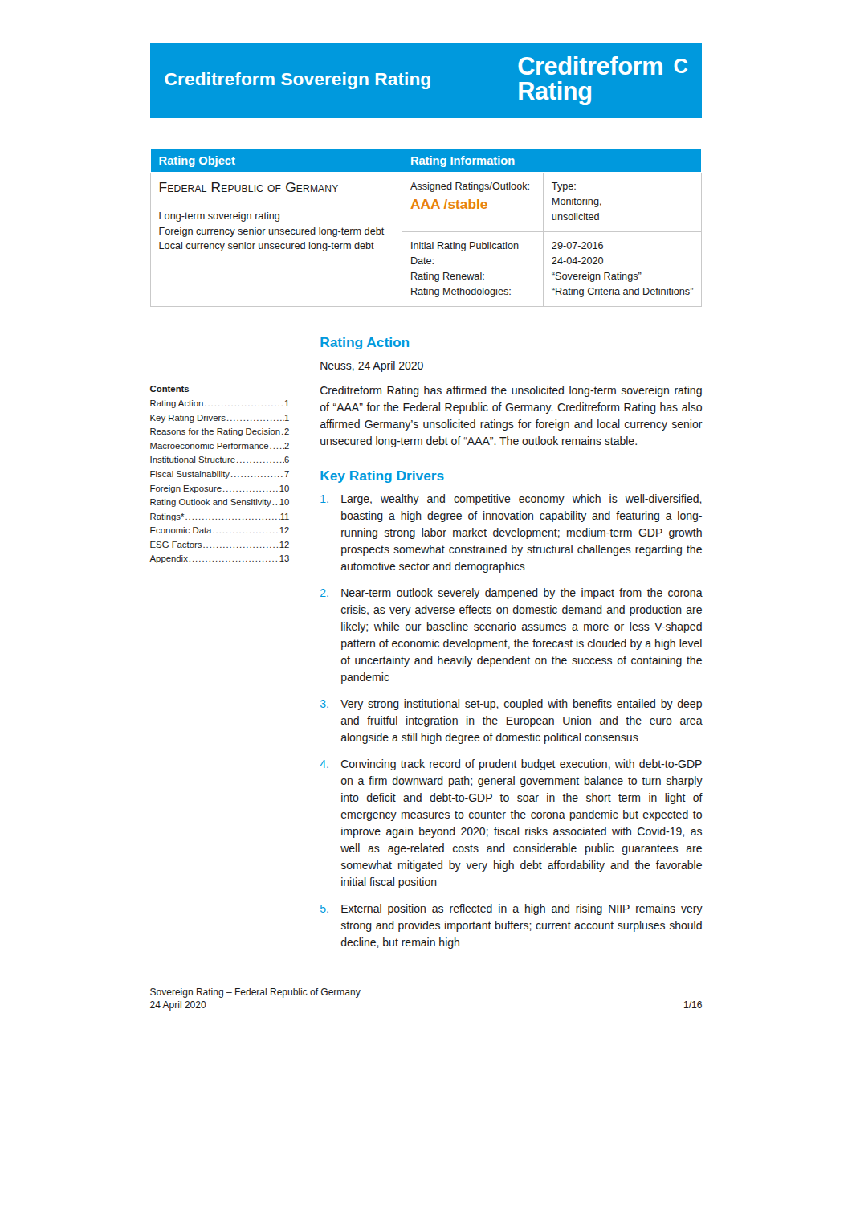Creditreform Sovereign Rating
Creditreform C
Rating
| Rating Object | Rating Information |
| --- | --- |
| Federal Republic of Germany Long-term sovereign rating Foreign currency senior unsecured long-term debt Local currency senior unsecured long-term debt | Assigned Ratings/Outlook: AAA /stable | Type: Monitoring, unsolicited |
| Initial Rating Publication Date: Rating Renewal: Rating Methodologies: | 29-07-2016 24-04-2020 “Sovereign Ratings” “Rating Criteria and Definitions” |
Contents
Rating Action................................ 1
Key Rating Drivers........................ 1
Reasons for the Rating Decision. 2
Macroeconomic Performance.......... 2
Institutional Structure..................... 6
Fiscal Sustainability......................... 7
Foreign Exposure........................... 10
Rating Outlook and Sensitivity... 10
Ratings*....................................... 11
Economic Data........................... 12
ESG Factors................................ 12
Appendix.................................... 13
Rating Action
Neuss, 24 April 2020
Creditreform Rating has affirmed the unsolicited long-term sovereign rating of “AAA” for the Federal Republic of Germany. Creditreform Rating has also affirmed Germany’s unsolicited ratings for foreign and local currency senior unsecured long-term debt of “AAA”. The outlook remains stable.
Key Rating Drivers
Large, wealthy and competitive economy which is well-diversified, boasting a high degree of innovation capability and featuring a long-running strong labor market development; medium-term GDP growth prospects somewhat constrained by structural challenges regarding the automotive sector and demographics
Near-term outlook severely dampened by the impact from the corona crisis, as very adverse effects on domestic demand and production are likely; while our baseline scenario assumes a more or less V-shaped pattern of economic development, the forecast is clouded by a high level of uncertainty and heavily dependent on the success of containing the pandemic
Very strong institutional set-up, coupled with benefits entailed by deep and fruitful integration in the European Union and the euro area alongside a still high degree of domestic political consensus
Convincing track record of prudent budget execution, with debt-to-GDP on a firm downward path; general government balance to turn sharply into deficit and debt-to-GDP to soar in the short term in light of emergency measures to counter the corona pandemic but expected to improve again beyond 2020; fiscal risks associated with Covid-19, as well as age-related costs and considerable public guarantees are somewhat mitigated by very high debt affordability and the favorable initial fiscal position
External position as reflected in a high and rising NIIP remains very strong and provides important buffers; current account surpluses should decline, but remain high
Sovereign Rating – Federal Republic of Germany
24 April 2020
1/16